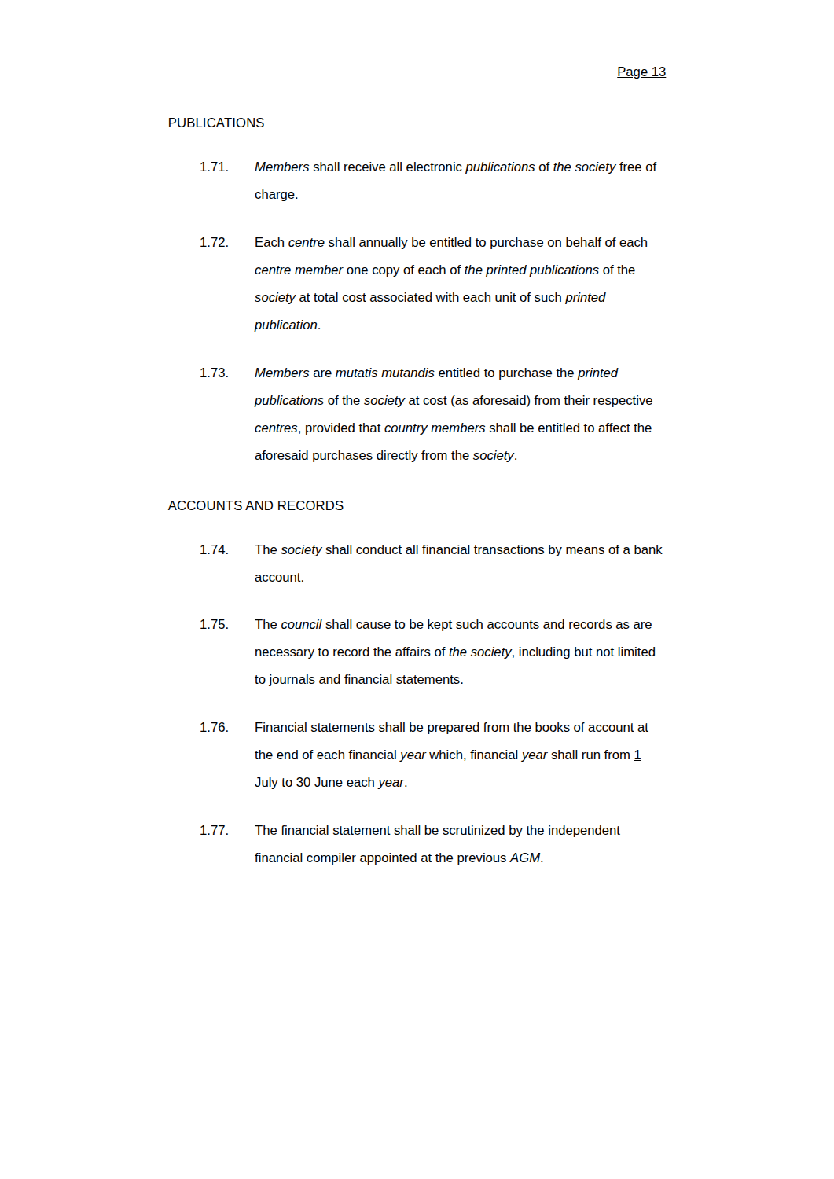Page 13
Publications
1.71. Members shall receive all electronic publications of the society free of charge.
1.72. Each centre shall annually be entitled to purchase on behalf of each centre member one copy of each of the printed publications of the society at total cost associated with each unit of such printed publication.
1.73. Members are mutatis mutandis entitled to purchase the printed publications of the society at cost (as aforesaid) from their respective centres, provided that country members shall be entitled to affect the aforesaid purchases directly from the society.
Accounts and Records
1.74. The society shall conduct all financial transactions by means of a bank account.
1.75. The council shall cause to be kept such accounts and records as are necessary to record the affairs of the society, including but not limited to journals and financial statements.
1.76. Financial statements shall be prepared from the books of account at the end of each financial year which, financial year shall run from 1 July to 30 June each year.
1.77. The financial statement shall be scrutinized by the independent financial compiler appointed at the previous AGM.